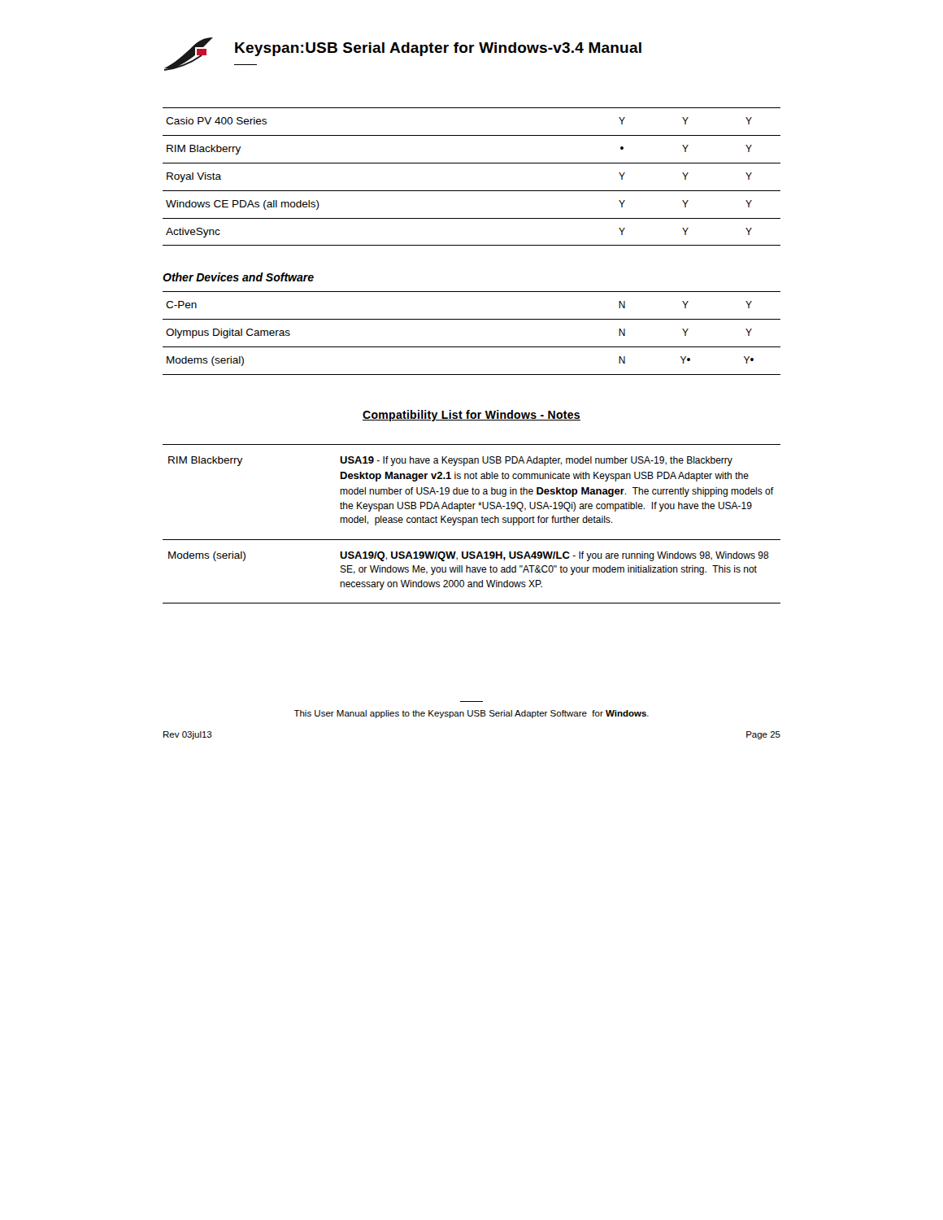Keyspan:USB Serial Adapter for Windows-v3.4 Manual
| Casio PV 400 Series | Y | Y | Y |
| RIM Blackberry | • | Y | Y |
| Royal Vista | Y | Y | Y |
| Windows CE PDAs (all models) | Y | Y | Y |
| ActiveSync | Y | Y | Y |
Other Devices and Software
| C-Pen | N | Y | Y |
| Olympus Digital Cameras | N | Y | Y |
| Modems (serial) | N | Y • | Y • |
Compatibility List for Windows - Notes
| RIM Blackberry | USA19 - If you have a Keyspan USB PDA Adapter, model number USA-19, the Blackberry Desktop Manager v2.1 is not able to communicate with Keyspan USB PDA Adapter with the model number of USA-19 due to a bug in the Desktop Manager . The currently shipping models of the Keyspan USB PDA Adapter *USA-19Q, USA-19Qi) are compatible. If you have the USA-19 model, please contact Keyspan tech support for further details. |
| Modems (serial) | USA19/Q , USA19W/QW , USA19H, USA49W/LC - If you are running Windows 98, Windows 98 SE, or Windows Me, you will have to add "AT&C0" to your modem initialization string. This is not necessary on Windows 2000 and Windows XP. |
This User Manual applies to the Keyspan USB Serial Adapter Software for Windows.
Rev 03jul13 Page 25